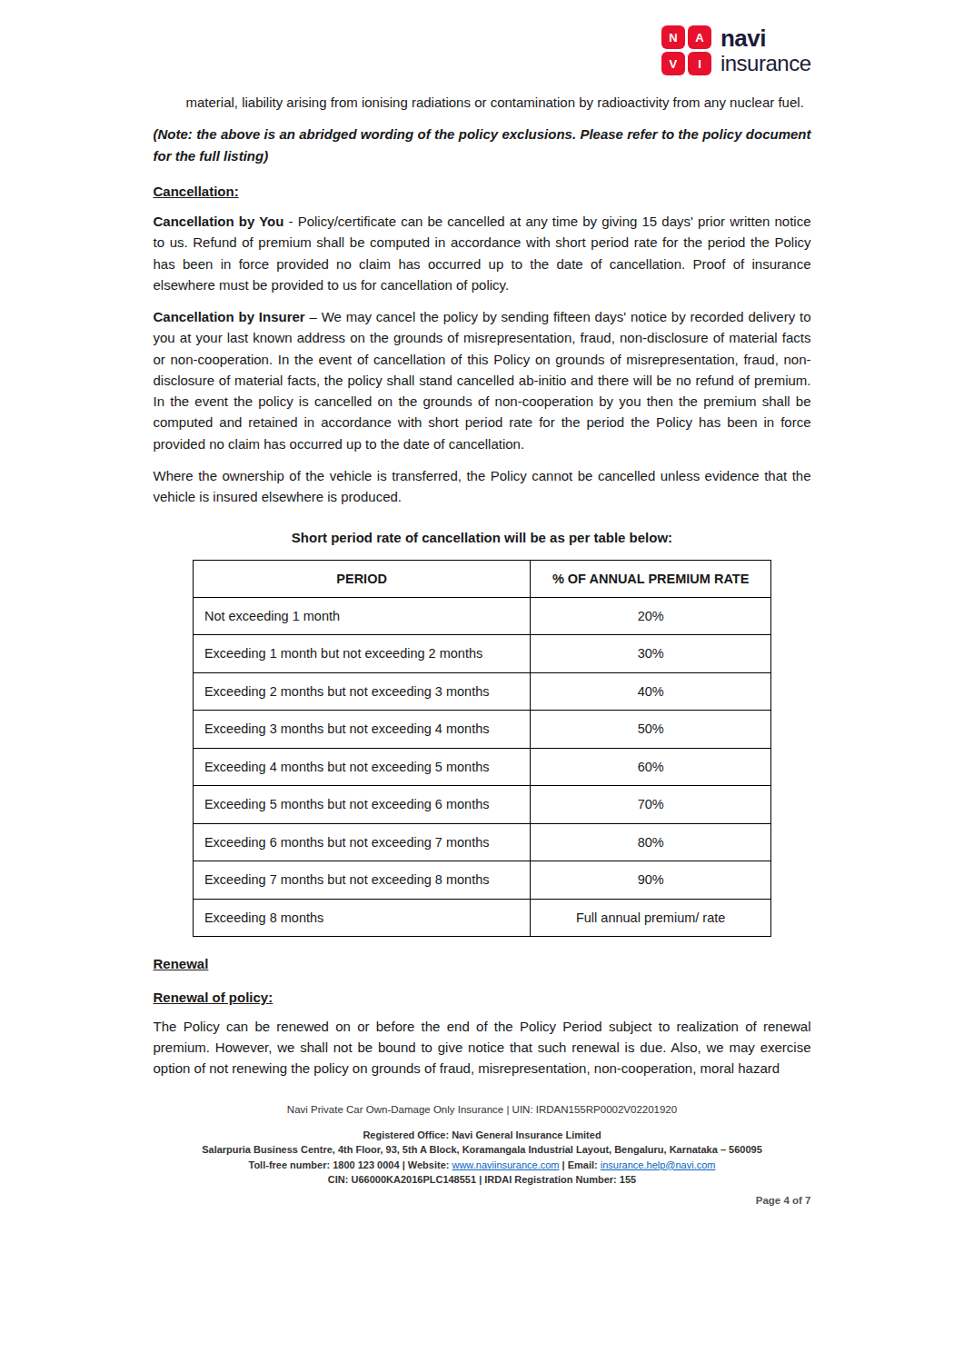NAVI
navi
insurance
material, liability arising from ionising radiations or contamination by radioactivity from any nuclear fuel.
(Note: the above is an abridged wording of the policy exclusions. Please refer to the policy document for the full listing)
Cancellation:
Cancellation by You - Policy/certificate can be cancelled at any time by giving 15 days' prior written notice to us. Refund of premium shall be computed in accordance with short period rate for the period the Policy has been in force provided no claim has occurred up to the date of cancellation. Proof of insurance elsewhere must be provided to us for cancellation of policy.
Cancellation by Insurer – We may cancel the policy by sending fifteen days' notice by recorded delivery to you at your last known address on the grounds of misrepresentation, fraud, non-disclosure of material facts or non-cooperation. In the event of cancellation of this Policy on grounds of misrepresentation, fraud, non-disclosure of material facts, the policy shall stand cancelled ab-initio and there will be no refund of premium. In the event the policy is cancelled on the grounds of non-cooperation by you then the premium shall be computed and retained in accordance with short period rate for the period the Policy has been in force provided no claim has occurred up to the date of cancellation.
Where the ownership of the vehicle is transferred, the Policy cannot be cancelled unless evidence that the vehicle is insured elsewhere is produced.
Short period rate of cancellation will be as per table below:
| PERIOD | % OF ANNUAL PREMIUM RATE |
| --- | --- |
| Not exceeding 1 month | 20% |
| Exceeding 1 month but not exceeding 2 months | 30% |
| Exceeding 2 months but not exceeding 3 months | 40% |
| Exceeding 3 months but not exceeding 4 months | 50% |
| Exceeding 4 months but not exceeding 5 months | 60% |
| Exceeding 5 months but not exceeding 6 months | 70% |
| Exceeding 6 months but not exceeding 7 months | 80% |
| Exceeding 7 months but not exceeding 8 months | 90% |
| Exceeding 8 months | Full annual premium/ rate |
Renewal
Renewal of policy:
The Policy can be renewed on or before the end of the Policy Period subject to realization of renewal premium. However, we shall not be bound to give notice that such renewal is due. Also, we may exercise option of not renewing the policy on grounds of fraud, misrepresentation, non-cooperation, moral hazard
Navi Private Car Own-Damage Only Insurance | UIN: IRDAN155RP0002V02201920
Registered Office: Navi General Insurance Limited
Salarpuria Business Centre, 4th Floor, 93, 5th A Block, Koramangala Industrial Layout, Bengaluru, Karnataka – 560095
Toll-free number: 1800 123 0004 | Website: www.naviinsurance.com | Email: insurance.help@navi.com
CIN: U66000KA2016PLC148551 | IRDAI Registration Number: 155
Page 4 of 7